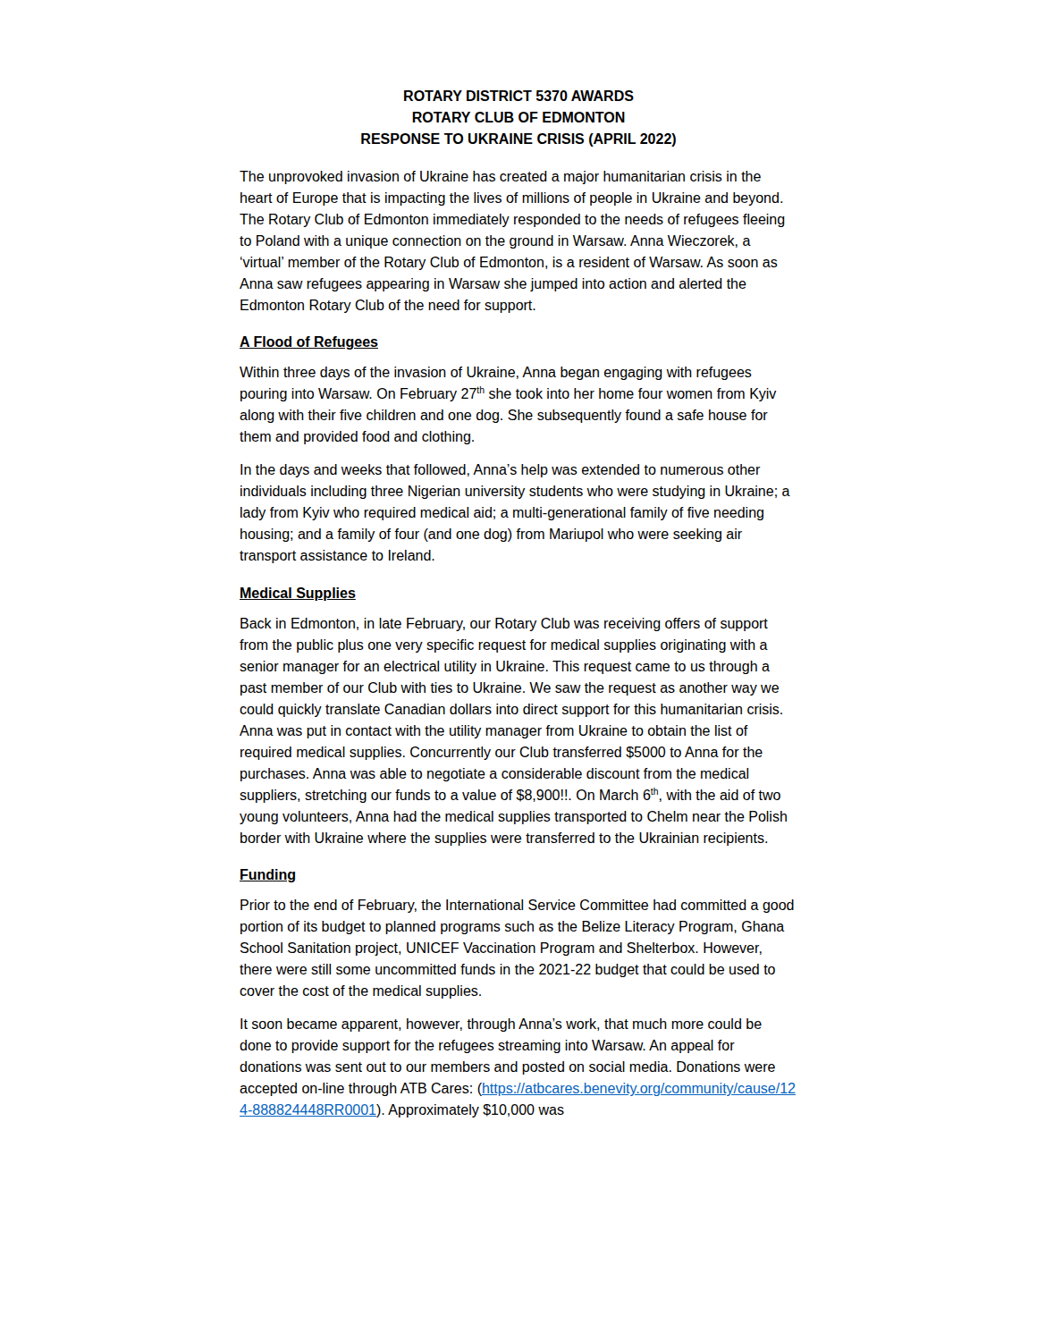ROTARY DISTRICT 5370 AWARDS
ROTARY CLUB OF EDMONTON
RESPONSE TO UKRAINE CRISIS (APRIL 2022)
The unprovoked invasion of Ukraine has created a major humanitarian crisis in the heart of Europe that is impacting the lives of millions of people in Ukraine and beyond. The Rotary Club of Edmonton immediately responded to the needs of refugees fleeing to Poland with a unique connection on the ground in Warsaw. Anna Wieczorek, a ‘virtual’ member of the Rotary Club of Edmonton, is a resident of Warsaw. As soon as Anna saw refugees appearing in Warsaw she jumped into action and alerted the Edmonton Rotary Club of the need for support.
A Flood of Refugees
Within three days of the invasion of Ukraine, Anna began engaging with refugees pouring into Warsaw. On February 27th she took into her home four women from Kyiv along with their five children and one dog. She subsequently found a safe house for them and provided food and clothing.
In the days and weeks that followed, Anna’s help was extended to numerous other individuals including three Nigerian university students who were studying in Ukraine; a lady from Kyiv who required medical aid; a multi-generational family of five needing housing; and a family of four (and one dog) from Mariupol who were seeking air transport assistance to Ireland.
Medical Supplies
Back in Edmonton, in late February, our Rotary Club was receiving offers of support from the public plus one very specific request for medical supplies originating with a senior manager for an electrical utility in Ukraine. This request came to us through a past member of our Club with ties to Ukraine. We saw the request as another way we could quickly translate Canadian dollars into direct support for this humanitarian crisis. Anna was put in contact with the utility manager from Ukraine to obtain the list of required medical supplies. Concurrently our Club transferred $5000 to Anna for the purchases. Anna was able to negotiate a considerable discount from the medical suppliers, stretching our funds to a value of $8,900!!. On March 6th, with the aid of two young volunteers, Anna had the medical supplies transported to Chelm near the Polish border with Ukraine where the supplies were transferred to the Ukrainian recipients.
Funding
Prior to the end of February, the International Service Committee had committed a good portion of its budget to planned programs such as the Belize Literacy Program, Ghana School Sanitation project, UNICEF Vaccination Program and Shelterbox. However, there were still some uncommitted funds in the 2021-22 budget that could be used to cover the cost of the medical supplies.
It soon became apparent, however, through Anna’s work, that much more could be done to provide support for the refugees streaming into Warsaw. An appeal for donations was sent out to our members and posted on social media. Donations were accepted on-line through ATB Cares: (https://atbcares.benevity.org/community/cause/124-888824448RR0001). Approximately $10,000 was